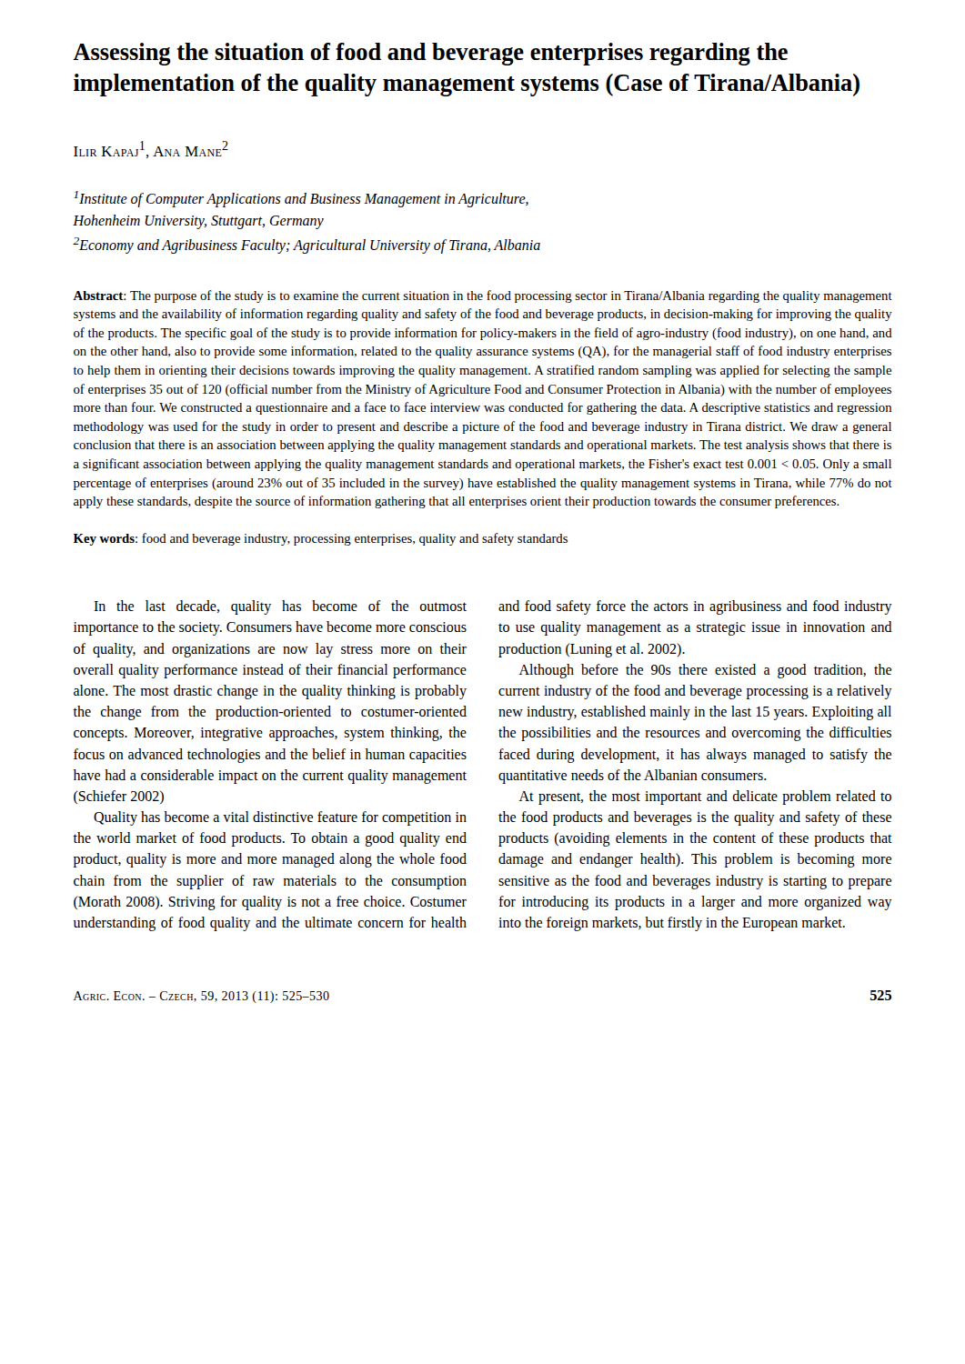Assessing the situation of food and beverage enterprises regarding the implementation of the quality management systems (Case of Tirana/Albania)
Ilir Kapaj1, Ana Mane2
1Institute of Computer Applications and Business Management in Agriculture,
Hohenheim University, Stuttgart, Germany
2Economy and Agribusiness Faculty; Agricultural University of Tirana, Albania
Abstract: The purpose of the study is to examine the current situation in the food processing sector in Tirana/Albania regarding the quality management systems and the availability of information regarding quality and safety of the food and beverage products, in decision-making for improving the quality of the products. The specific goal of the study is to provide information for policy-makers in the field of agro-industry (food industry), on one hand, and on the other hand, also to provide some information, related to the quality assurance systems (QA), for the managerial staff of food industry enterprises to help them in orienting their decisions towards improving the quality management. A stratified random sampling was applied for selecting the sample of enterprises 35 out of 120 (official number from the Ministry of Agriculture Food and Consumer Protection in Albania) with the number of employees more than four. We constructed a questionnaire and a face to face interview was conducted for gathering the data. A descriptive statistics and regression methodology was used for the study in order to present and describe a picture of the food and beverage industry in Tirana district. We draw a general conclusion that there is an association between applying the quality management standards and operational markets. The test analysis shows that there is a significant association between applying the quality management standards and operational markets, the Fisher's exact test 0.001 < 0.05. Only a small percentage of enterprises (around 23% out of 35 included in the survey) have established the quality management systems in Tirana, while 77% do not apply these standards, despite the source of information gathering that all enterprises orient their production towards the consumer preferences.
Key words: food and beverage industry, processing enterprises, quality and safety standards
In the last decade, quality has become of the outmost importance to the society. Consumers have become more conscious of quality, and organizations are now lay stress more on their overall quality performance instead of their financial performance alone. The most drastic change in the quality thinking is probably the change from the production-oriented to costumer-oriented concepts. Moreover, integrative approaches, system thinking, the focus on advanced technologies and the belief in human capacities have had a considerable impact on the current quality management (Schiefer 2002)
Quality has become a vital distinctive feature for competition in the world market of food products. To obtain a good quality end product, quality is more and more managed along the whole food chain from the supplier of raw materials to the consumption (Morath 2008). Striving for quality is not a free choice. Costumer understanding of food quality and the ultimate concern for health and food safety force the actors in agribusiness and food industry to use quality management as a strategic issue in innovation and production (Luning et al. 2002).
Although before the 90s there existed a good tradition, the current industry of the food and beverage processing is a relatively new industry, established mainly in the last 15 years. Exploiting all the possibilities and the resources and overcoming the difficulties faced during development, it has always managed to satisfy the quantitative needs of the Albanian consumers.
At present, the most important and delicate problem related to the food products and beverages is the quality and safety of these products (avoiding elements in the content of these products that damage and endanger health). This problem is becoming more sensitive as the food and beverages industry is starting to prepare for introducing its products in a larger and more organized way into the foreign markets, but firstly in the European market.
Agric. Econ. – Czech, 59, 2013 (11): 525–530 525